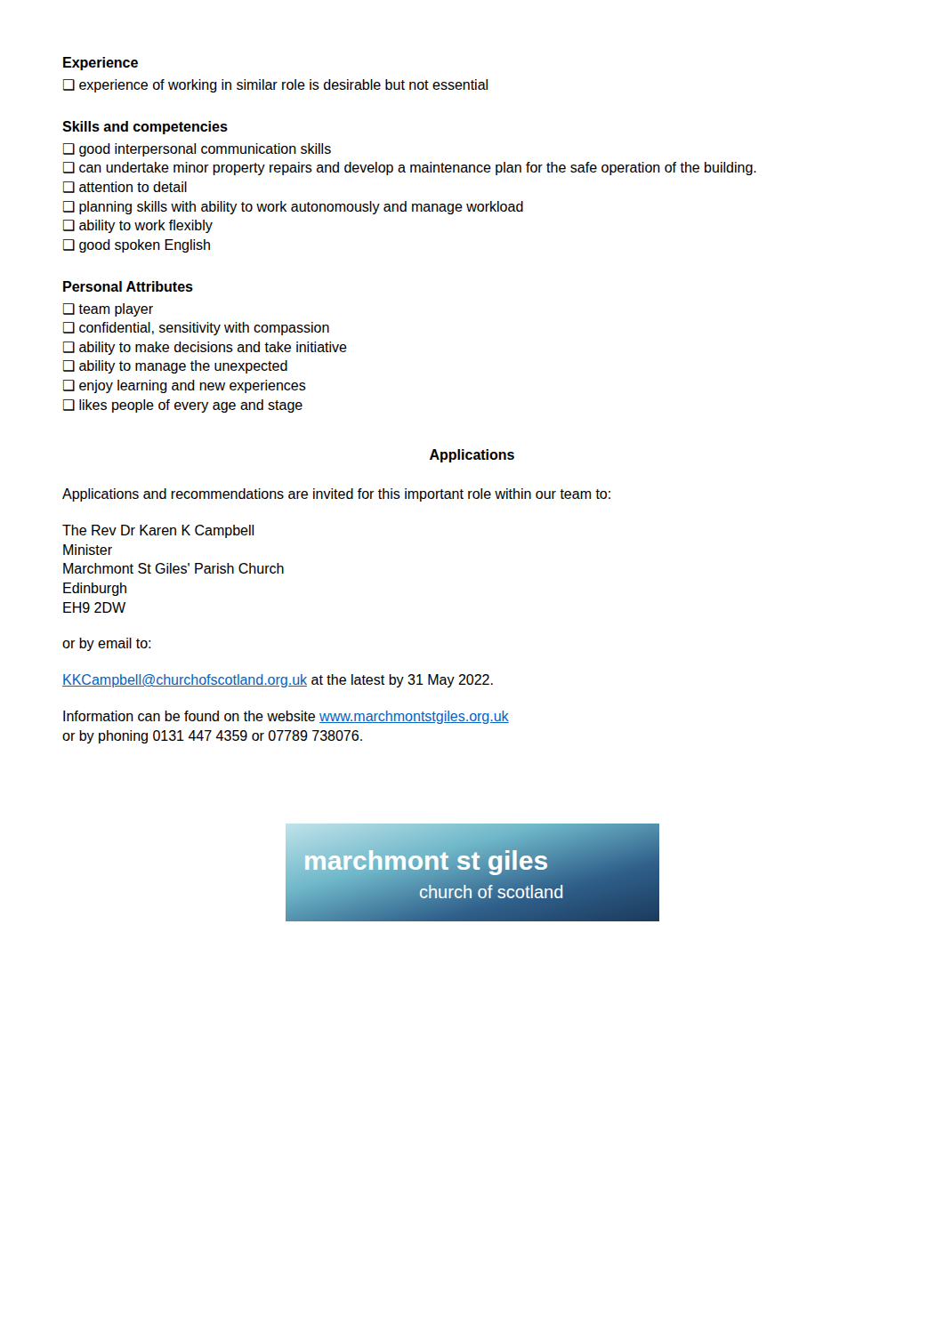Experience
experience of working in similar role is desirable but not essential
Skills and competencies
good interpersonal communication skills
can undertake minor property repairs and develop a maintenance plan for the safe operation of the building.
attention to detail
planning skills with ability to work autonomously and manage workload
ability to work flexibly
good spoken English
Personal Attributes
team player
confidential, sensitivity with compassion
ability to make decisions and take initiative
ability to manage the unexpected
enjoy learning and new experiences
likes people of every age and stage
Applications
Applications and recommendations are invited for this important role within our team to:
The Rev Dr Karen K Campbell
Minister
Marchmont St Giles' Parish Church
Edinburgh
EH9 2DW
or by email to:
KKCampbell@churchofscotland.org.uk at the latest by 31 May 2022.
Information can be found on the website www.marchmontstgiles.org.uk
or by phoning 0131 447 4359 or 07789 738076.